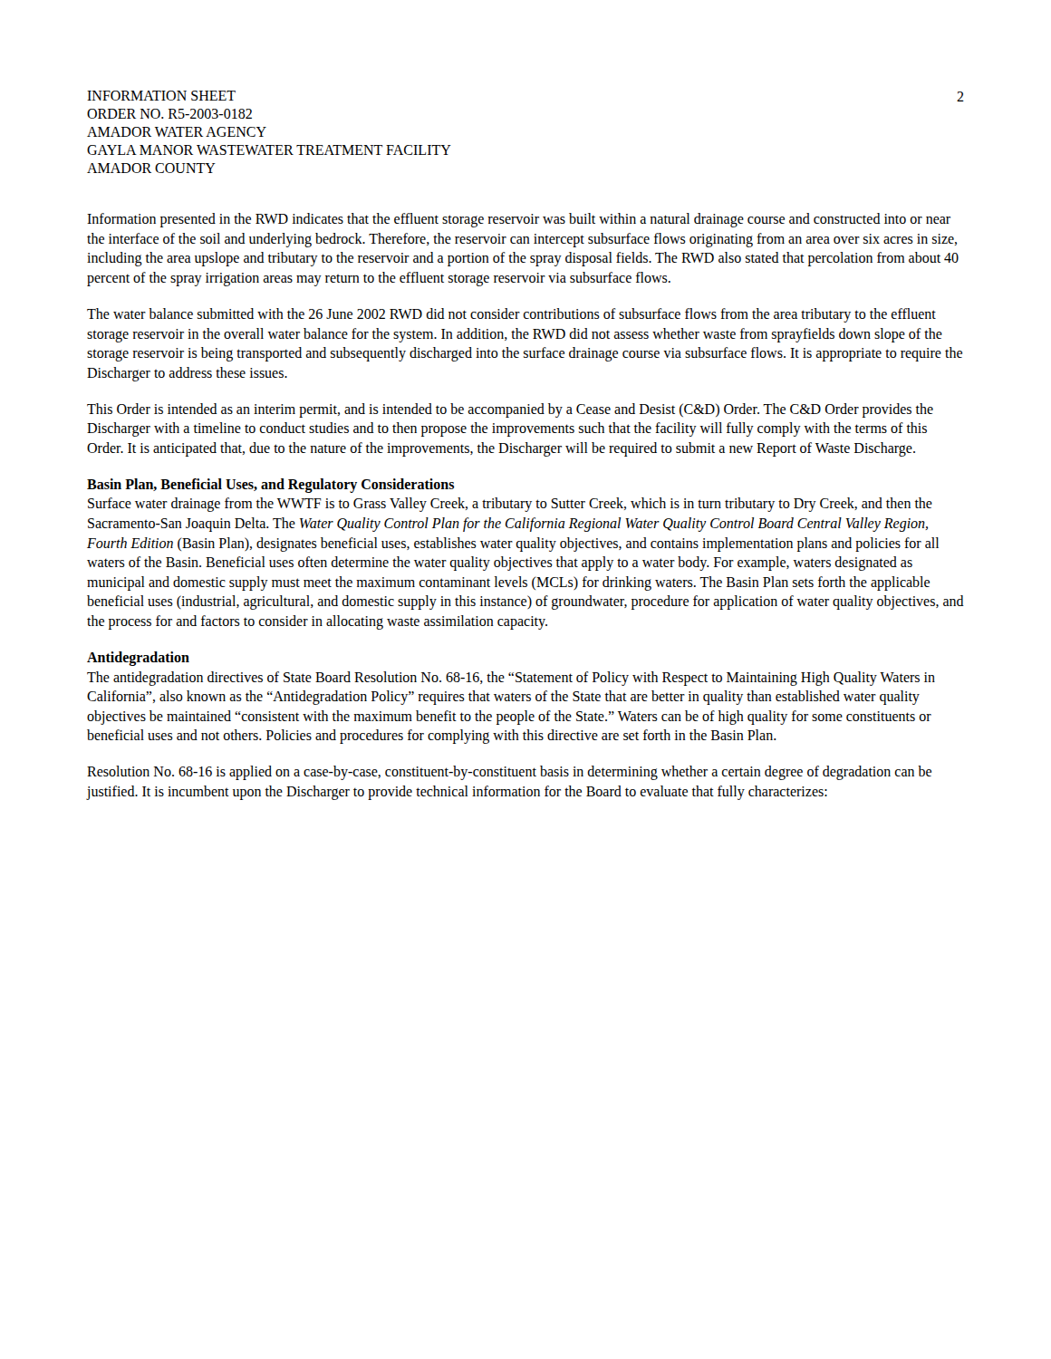2
INFORMATION SHEET
ORDER NO. R5-2003-0182
AMADOR WATER AGENCY
GAYLA MANOR WASTEWATER TREATMENT FACILITY
AMADOR COUNTY
Information presented in the RWD indicates that the effluent storage reservoir was built within a natural drainage course and constructed into or near the interface of the soil and underlying bedrock. Therefore, the reservoir can intercept subsurface flows originating from an area over six acres in size, including the area upslope and tributary to the reservoir and a portion of the spray disposal fields. The RWD also stated that percolation from about 40 percent of the spray irrigation areas may return to the effluent storage reservoir via subsurface flows.
The water balance submitted with the 26 June 2002 RWD did not consider contributions of subsurface flows from the area tributary to the effluent storage reservoir in the overall water balance for the system. In addition, the RWD did not assess whether waste from sprayfields down slope of the storage reservoir is being transported and subsequently discharged into the surface drainage course via subsurface flows. It is appropriate to require the Discharger to address these issues.
This Order is intended as an interim permit, and is intended to be accompanied by a Cease and Desist (C&D) Order. The C&D Order provides the Discharger with a timeline to conduct studies and to then propose the improvements such that the facility will fully comply with the terms of this Order. It is anticipated that, due to the nature of the improvements, the Discharger will be required to submit a new Report of Waste Discharge.
Basin Plan, Beneficial Uses, and Regulatory Considerations
Surface water drainage from the WWTF is to Grass Valley Creek, a tributary to Sutter Creek, which is in turn tributary to Dry Creek, and then the Sacramento-San Joaquin Delta. The Water Quality Control Plan for the California Regional Water Quality Control Board Central Valley Region, Fourth Edition (Basin Plan), designates beneficial uses, establishes water quality objectives, and contains implementation plans and policies for all waters of the Basin. Beneficial uses often determine the water quality objectives that apply to a water body. For example, waters designated as municipal and domestic supply must meet the maximum contaminant levels (MCLs) for drinking waters. The Basin Plan sets forth the applicable beneficial uses (industrial, agricultural, and domestic supply in this instance) of groundwater, procedure for application of water quality objectives, and the process for and factors to consider in allocating waste assimilation capacity.
Antidegradation
The antidegradation directives of State Board Resolution No. 68-16, the “Statement of Policy with Respect to Maintaining High Quality Waters in California”, also known as the “Antidegradation Policy” requires that waters of the State that are better in quality than established water quality objectives be maintained “consistent with the maximum benefit to the people of the State.” Waters can be of high quality for some constituents or beneficial uses and not others. Policies and procedures for complying with this directive are set forth in the Basin Plan.
Resolution No. 68-16 is applied on a case-by-case, constituent-by-constituent basis in determining whether a certain degree of degradation can be justified. It is incumbent upon the Discharger to provide technical information for the Board to evaluate that fully characterizes: